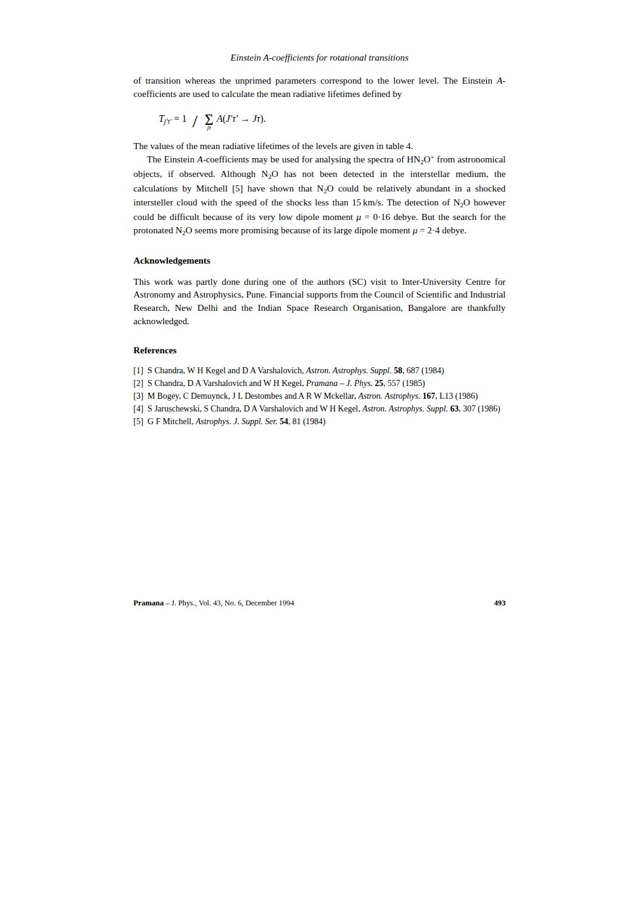Einstein A-coefficients for rotational transitions
of transition whereas the unprimed parameters correspond to the lower level. The Einstein A-coefficients are used to calculate the mean radiative lifetimes defined by
Tj′τ′ = 1 / Σjτ A(J′τ′ → Jτ).
The values of the mean radiative lifetimes of the levels are given in table 4.
The Einstein A-coefficients may be used for analysing the spectra of HN2O+ from astronomical objects, if observed. Although N2O has not been detected in the interstellar medium, the calculations by Mitchell [5] have shown that N2O could be relatively abundant in a shocked intersteller cloud with the speed of the shocks less than 15 km/s. The detection of N2O however could be difficult because of its very low dipole moment μ = 0·16 debye. But the search for the protonated N2O seems more promising because of its large dipole moment μ = 2·4 debye.
Acknowledgements
This work was partly done during one of the authors (SC) visit to Inter-University Centre for Astronomy and Astrophysics, Pune. Financial supports from the Council of Scientific and Industrial Research, New Delhi and the Indian Space Research Organisation, Bangalore are thankfully acknowledged.
References
[1] S Chandra, W H Kegel and D A Varshalovich, Astron. Astrophys. Suppl. 58, 687 (1984)
[2] S Chandra, D A Varshalovich and W H Kegel, Pramana – J. Phys. 25, 557 (1985)
[3] M Bogey, C Demuynck, J L Destombes and A R W Mckellar, Astron. Astrophys. 167, L13 (1986)
[4] S Jaruschewski, S Chandra, D A Varshalovich and W H Kegel, Astron. Astrophys. Suppl. 63, 307 (1986)
[5] G F Mitchell, Astrophys. J. Suppl. Ser. 54, 81 (1984)
Pramana – J. Phys., Vol. 43, No. 6, December 1994 493